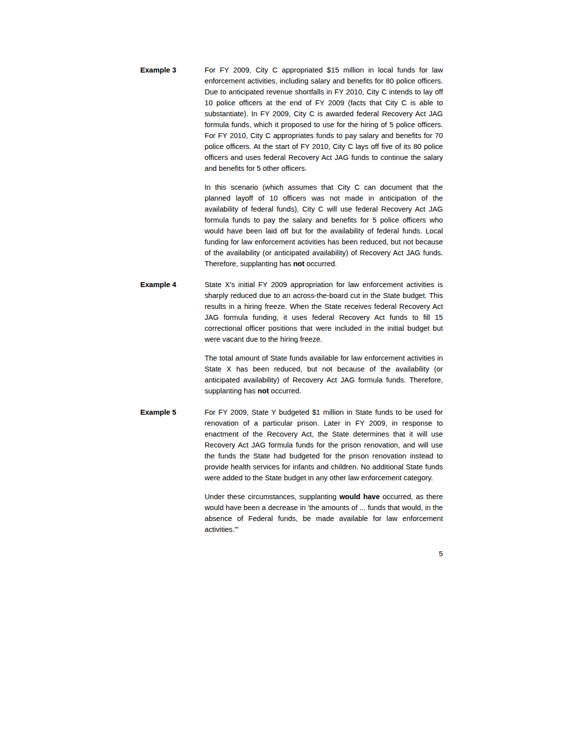Example 3
For FY 2009, City C appropriated $15 million in local funds for law enforcement activities, including salary and benefits for 80 police officers. Due to anticipated revenue shortfalls in FY 2010, City C intends to lay off 10 police officers at the end of FY 2009 (facts that City C is able to substantiate). In FY 2009, City C is awarded federal Recovery Act JAG formula funds, which it proposed to use for the hiring of 5 police officers. For FY 2010, City C appropriates funds to pay salary and benefits for 70 police officers. At the start of FY 2010, City C lays off five of its 80 police officers and uses federal Recovery Act JAG funds to continue the salary and benefits for 5 other officers.
In this scenario (which assumes that City C can document that the planned layoff of 10 officers was not made in anticipation of the availability of federal funds), City C will use federal Recovery Act JAG formula funds to pay the salary and benefits for 5 police officers who would have been laid off but for the availability of federal funds. Local funding for law enforcement activities has been reduced, but not because of the availability (or anticipated availability) of Recovery Act JAG funds. Therefore, supplanting has not occurred.
Example 4
State X's initial FY 2009 appropriation for law enforcement activities is sharply reduced due to an across-the-board cut in the State budget. This results in a hiring freeze. When the State receives federal Recovery Act JAG formula funding, it uses federal Recovery Act funds to fill 15 correctional officer positions that were included in the initial budget but were vacant due to the hiring freeze.
The total amount of State funds available for law enforcement activities in State X has been reduced, but not because of the availability (or anticipated availability) of Recovery Act JAG formula funds. Therefore, supplanting has not occurred.
Example 5
For FY 2009, State Y budgeted $1 million in State funds to be used for renovation of a particular prison. Later in FY 2009, in response to enactment of the Recovery Act, the State determines that it will use Recovery Act JAG formula funds for the prison renovation, and will use the funds the State had budgeted for the prison renovation instead to provide health services for infants and children. No additional State funds were added to the State budget in any other law enforcement category.
Under these circumstances, supplanting would have occurred, as there would have been a decrease in 'the amounts of ... funds that would, in the absence of Federal funds, be made available for law enforcement activities.'"
5